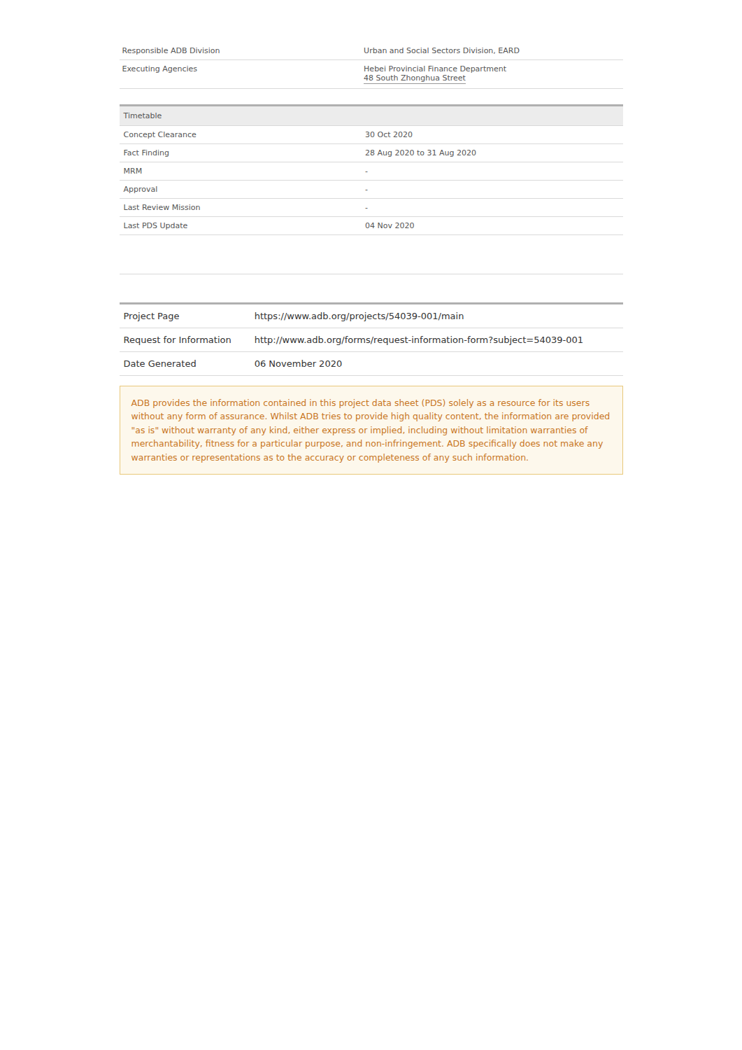| Responsible ADB Division | Urban and Social Sectors Division, EARD |
| Executing Agencies | Hebei Provincial Finance Department 48 South Zhonghua Street |
| Timetable |
| Concept Clearance | 30 Oct 2020 |
| Fact Finding | 28 Aug 2020 to 31 Aug 2020 |
| MRM | - |
| Approval | - |
| Last Review Mission | - |
| Last PDS Update | 04 Nov 2020 |
| Project Page | https://www.adb.org/projects/54039-001/main |
| Request for Information | http://www.adb.org/forms/request-information-form?subject=54039-001 |
| Date Generated | 06 November 2020 |
ADB provides the information contained in this project data sheet (PDS) solely as a resource for its users without any form of assurance. Whilst ADB tries to provide high quality content, the information are provided "as is" without warranty of any kind, either express or implied, including without limitation warranties of merchantability, fitness for a particular purpose, and non-infringement. ADB specifically does not make any warranties or representations as to the accuracy or completeness of any such information.